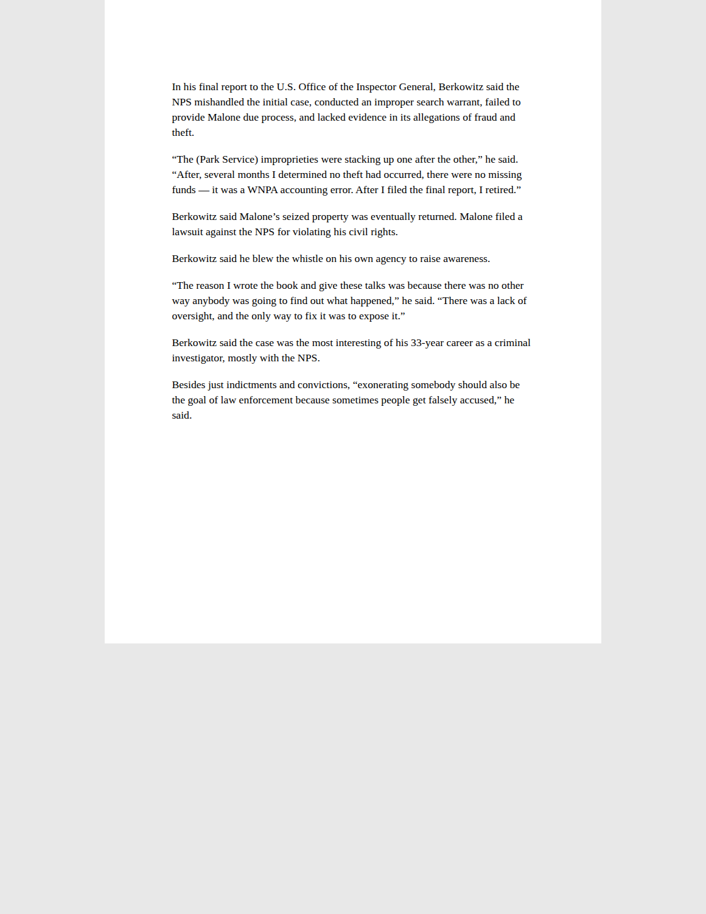In his final report to the U.S. Office of the Inspector General, Berkowitz said the NPS mishandled the initial case, conducted an improper search warrant, failed to provide Malone due process, and lacked evidence in its allegations of fraud and theft.
“The (Park Service) improprieties were stacking up one after the other,” he said. “After, several months I determined no theft had occurred, there were no missing funds — it was a WNPA accounting error. After I filed the final report, I retired.”
Berkowitz said Malone’s seized property was eventually returned. Malone filed a lawsuit against the NPS for violating his civil rights.
Berkowitz said he blew the whistle on his own agency to raise awareness.
“The reason I wrote the book and give these talks was because there was no other way anybody was going to find out what happened,” he said. “There was a lack of oversight, and the only way to fix it was to expose it.”
Berkowitz said the case was the most interesting of his 33-year career as a criminal investigator, mostly with the NPS.
Besides just indictments and convictions, “exonerating somebody should also be the goal of law enforcement because sometimes people get falsely accused,” he said.